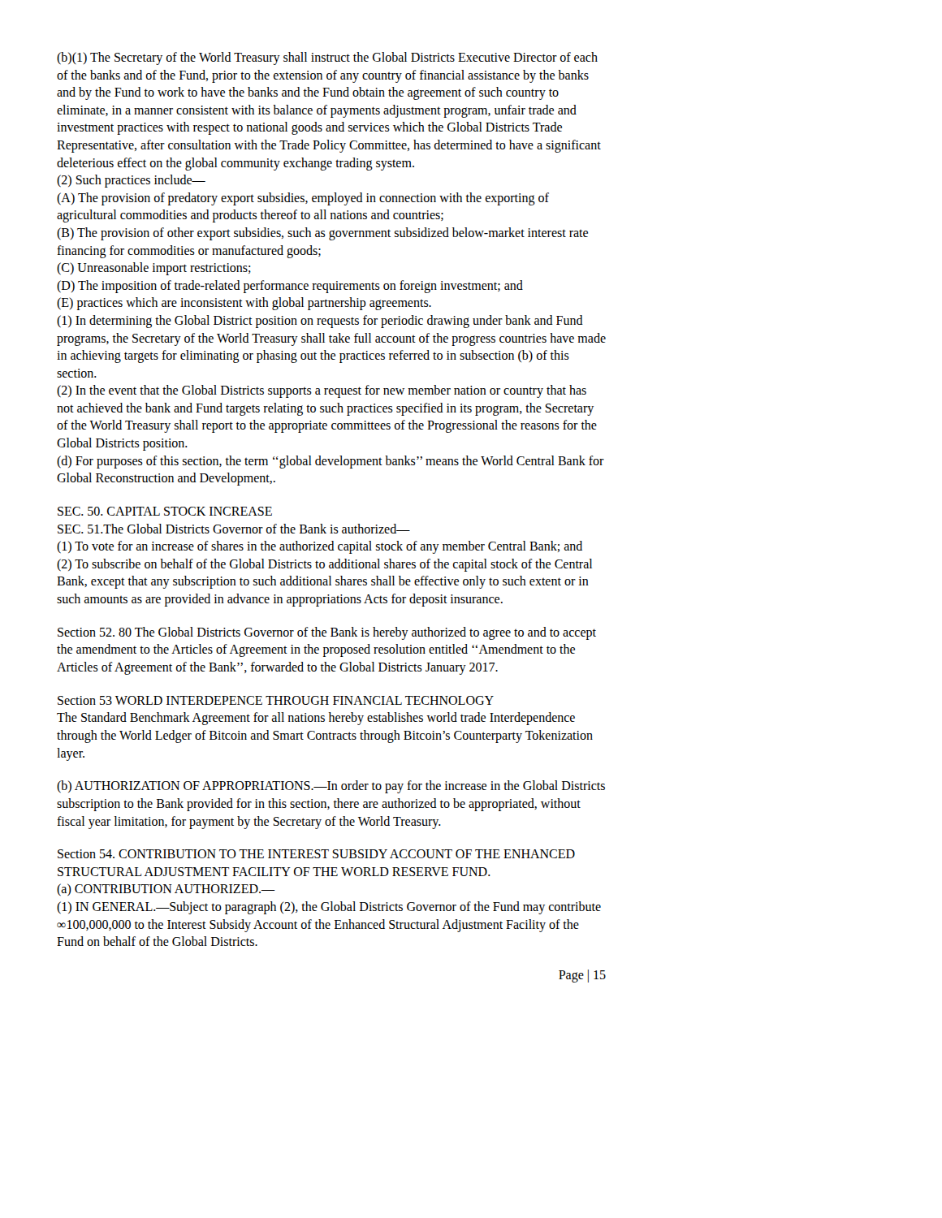(b)(1) The Secretary of the World Treasury shall instruct the Global Districts Executive Director of each of the banks and of the Fund, prior to the extension of any country of financial assistance by the banks and by the Fund to work to have the banks and the Fund obtain the agreement of such country to eliminate, in a manner consistent with its balance of payments adjustment program, unfair trade and investment practices with respect to national goods and services which the Global Districts Trade Representative, after consultation with the Trade Policy Committee, has determined to have a significant deleterious effect on the global community exchange trading system.
(2) Such practices include—
(A) The provision of predatory export subsidies, employed in connection with the exporting of agricultural commodities and products thereof to all nations and countries;
(B) The provision of other export subsidies, such as government subsidized below-market interest rate financing for commodities or manufactured goods;
(C) Unreasonable import restrictions;
(D) The imposition of trade-related performance requirements on foreign investment; and
(E) practices which are inconsistent with global partnership agreements.
(1) In determining the Global District position on requests for periodic drawing under bank and Fund programs, the Secretary of the World Treasury shall take full account of the progress countries have made in achieving targets for eliminating or phasing out the practices referred to in subsection (b) of this section.
(2) In the event that the Global Districts supports a request for new member nation or country that has not achieved the bank and Fund targets relating to such practices specified in its program, the Secretary of the World Treasury shall report to the appropriate committees of the Progressional the reasons for the Global Districts position.
(d) For purposes of this section, the term ‘‘global development banks’’ means the World Central Bank for Global Reconstruction and Development,.
SEC. 50. CAPITAL STOCK INCREASE
SEC. 51.The Global Districts Governor of the Bank is authorized—
(1) To vote for an increase of shares in the authorized capital stock of any member Central Bank; and
(2) To subscribe on behalf of the Global Districts to additional shares of the capital stock of the Central Bank, except that any subscription to such additional shares shall be effective only to such extent or in such amounts as are provided in advance in appropriations Acts for deposit insurance.
Section 52. 80 The Global Districts Governor of the Bank is hereby authorized to agree to and to accept the amendment to the Articles of Agreement in the proposed resolution entitled ‘‘Amendment to the Articles of Agreement of the Bank’’, forwarded to the Global Districts January 2017.
Section 53 WORLD INTERDEPENCE THROUGH FINANCIAL TECHNOLOGY
The Standard Benchmark Agreement for all nations hereby establishes world trade Interdependence through the World Ledger of Bitcoin and Smart Contracts through Bitcoin’s Counterparty Tokenization layer.
(b) AUTHORIZATION OF APPROPRIATIONS.—In order to pay for the increase in the Global Districts subscription to the Bank provided for in this section, there are authorized to be appropriated, without fiscal year limitation, for payment by the Secretary of the World Treasury.
Section 54. CONTRIBUTION TO THE INTEREST SUBSIDY ACCOUNT OF THE ENHANCED STRUCTURAL ADJUSTMENT FACILITY OF THE WORLD RESERVE FUND.
(a) CONTRIBUTION AUTHORIZED.—
(1) IN GENERAL.—Subject to paragraph (2), the Global Districts Governor of the Fund may contribute ∞100,000,000 to the Interest Subsidy Account of the Enhanced Structural Adjustment Facility of the Fund on behalf of the Global Districts.
Page | 15